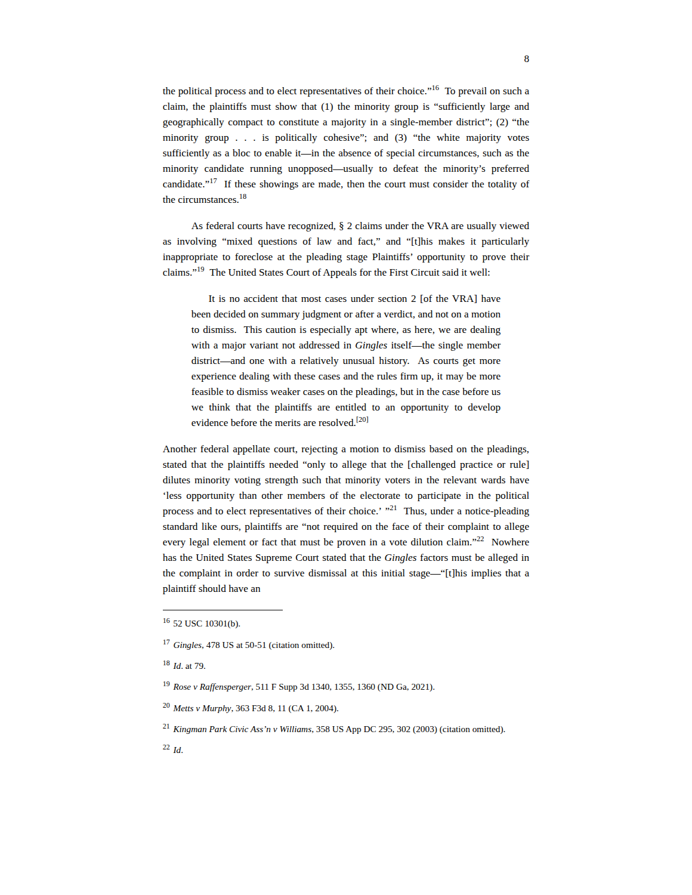8
the political process and to elect representatives of their choice.”16 To prevail on such a claim, the plaintiffs must show that (1) the minority group is “sufficiently large and geographically compact to constitute a majority in a single-member district”; (2) “the minority group . . . is politically cohesive”; and (3) “the white majority votes sufficiently as a bloc to enable it—in the absence of special circumstances, such as the minority candidate running unopposed—usually to defeat the minority’s preferred candidate.”17 If these showings are made, then the court must consider the totality of the circumstances.18
As federal courts have recognized, § 2 claims under the VRA are usually viewed as involving “mixed questions of law and fact,” and “[t]his makes it particularly inappropriate to foreclose at the pleading stage Plaintiffs’ opportunity to prove their claims.”19 The United States Court of Appeals for the First Circuit said it well:
It is no accident that most cases under section 2 [of the VRA] have been decided on summary judgment or after a verdict, and not on a motion to dismiss. This caution is especially apt where, as here, we are dealing with a major variant not addressed in Gingles itself—the single member district—and one with a relatively unusual history. As courts get more experience dealing with these cases and the rules firm up, it may be more feasible to dismiss weaker cases on the pleadings, but in the case before us we think that the plaintiffs are entitled to an opportunity to develop evidence before the merits are resolved.[20]
Another federal appellate court, rejecting a motion to dismiss based on the pleadings, stated that the plaintiffs needed “only to allege that the [challenged practice or rule] dilutes minority voting strength such that minority voters in the relevant wards have ‘less opportunity than other members of the electorate to participate in the political process and to elect representatives of their choice.’ ”21 Thus, under a notice-pleading standard like ours, plaintiffs are “not required on the face of their complaint to allege every legal element or fact that must be proven in a vote dilution claim.”22 Nowhere has the United States Supreme Court stated that the Gingles factors must be alleged in the complaint in order to survive dismissal at this initial stage—“[t]his implies that a plaintiff should have an
16 52 USC 10301(b).
17 Gingles, 478 US at 50-51 (citation omitted).
18 Id. at 79.
19 Rose v Raffensperger, 511 F Supp 3d 1340, 1355, 1360 (ND Ga, 2021).
20 Metts v Murphy, 363 F3d 8, 11 (CA 1, 2004).
21 Kingman Park Civic Ass’n v Williams, 358 US App DC 295, 302 (2003) (citation omitted).
22 Id.